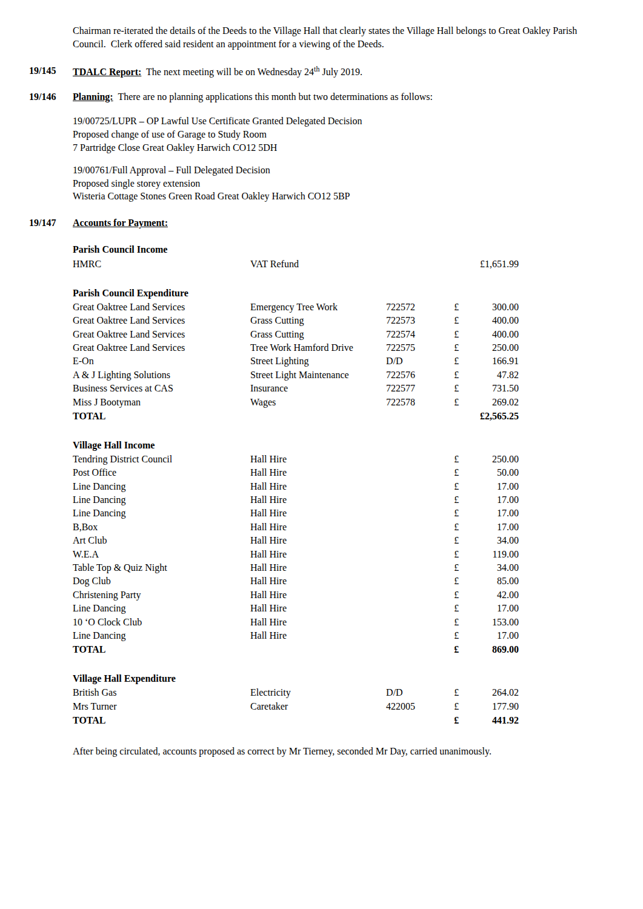Chairman re-iterated the details of the Deeds to the Village Hall that clearly states the Village Hall belongs to Great Oakley Parish Council. Clerk offered said resident an appointment for a viewing of the Deeds.
19/145
TDALC Report: The next meeting will be on Wednesday 24th July 2019.
19/146
Planning: There are no planning applications this month but two determinations as follows:
19/00725/LUPR – OP Lawful Use Certificate Granted Delegated Decision
Proposed change of use of Garage to Study Room
7 Partridge Close Great Oakley Harwich CO12 5DH
19/00761/Full Approval – Full Delegated Decision
Proposed single storey extension
Wisteria Cottage Stones Green Road Great Oakley Harwich CO12 5BP
19/147
Accounts for Payment:
Parish Council Income
| HMRC | VAT Refund | | | £1,651.99 |
Parish Council Expenditure
| Great Oaktree Land Services | Emergency Tree Work | 722572 | £ | 300.00 |
| Great Oaktree Land Services | Grass Cutting | 722573 | £ | 400.00 |
| Great Oaktree Land Services | Grass Cutting | 722574 | £ | 400.00 |
| Great Oaktree Land Services | Tree Work Hamford Drive | 722575 | £ | 250.00 |
| E-On | Street Lighting | D/D | £ | 166.91 |
| A & J Lighting Solutions | Street Light Maintenance | 722576 | £ | 47.82 |
| Business Services at CAS | Insurance | 722577 | £ | 731.50 |
| Miss J Bootyman | Wages | 722578 | £ | 269.02 |
| TOTAL | | | | £2,565.25 |
Village Hall Income
| Tendring District Council | Hall Hire | | £ | 250.00 |
| Post Office | Hall Hire | | £ | 50.00 |
| Line Dancing | Hall Hire | | £ | 17.00 |
| Line Dancing | Hall Hire | | £ | 17.00 |
| Line Dancing | Hall Hire | | £ | 17.00 |
| B,Box | Hall Hire | | £ | 17.00 |
| Art Club | Hall Hire | | £ | 34.00 |
| W.E.A | Hall Hire | | £ | 119.00 |
| Table Top & Quiz Night | Hall Hire | | £ | 34.00 |
| Dog Club | Hall Hire | | £ | 85.00 |
| Christening Party | Hall Hire | | £ | 42.00 |
| Line Dancing | Hall Hire | | £ | 17.00 |
| 10 ‘O Clock Club | Hall Hire | | £ | 153.00 |
| Line Dancing | Hall Hire | | £ | 17.00 |
| TOTAL | | | £ | 869.00 |
Village Hall Expenditure
| British Gas | Electricity | D/D | £ | 264.02 |
| Mrs Turner | Caretaker | 422005 | £ | 177.90 |
| TOTAL | | | £ | 441.92 |
After being circulated, accounts proposed as correct by Mr Tierney, seconded Mr Day, carried unanimously.